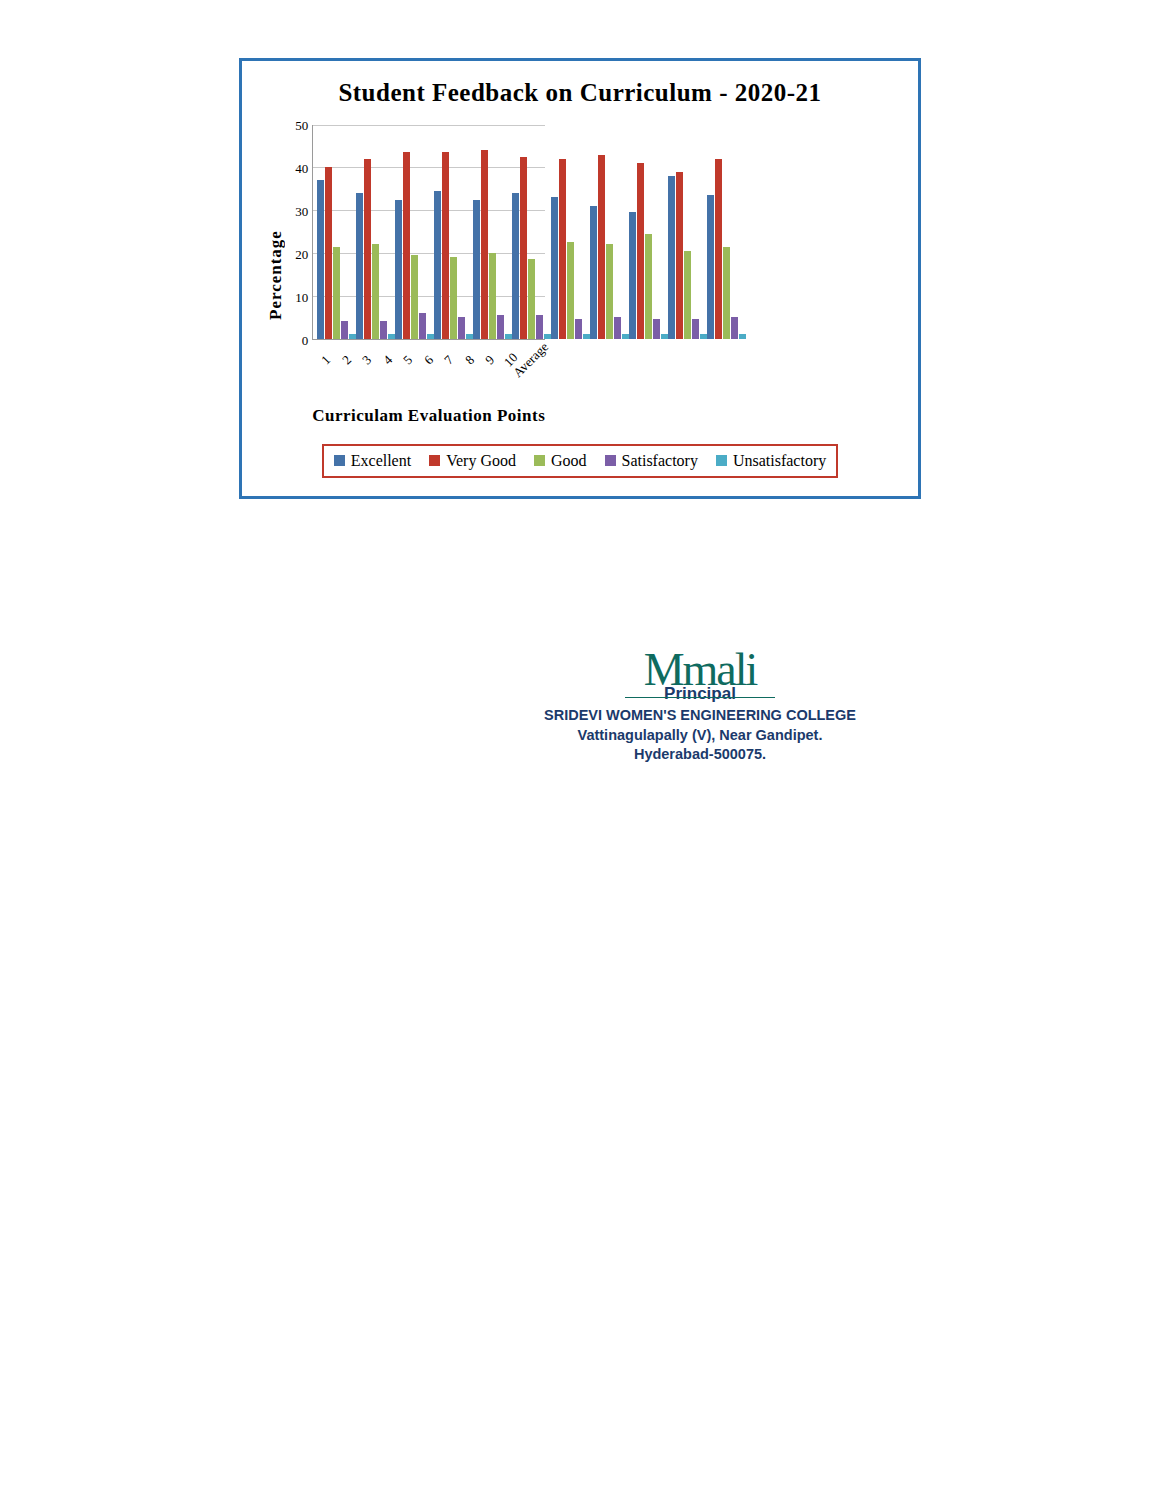Student Feedback on Curriculum - 2020-21
Percentage
50 40 30 20 10 0
1
2
3
4
5
6
7
8
9
10
Average
Curriculam Evaluation Points
Excellent
Very Good
Good
Satisfactory
Unsatisfactory
Mmali
Principal
SRIDEVI WOMEN'S ENGINEERING COLLEGE
Vattinagulapally (V), Near Gandipet.
Hyderabad-500075.